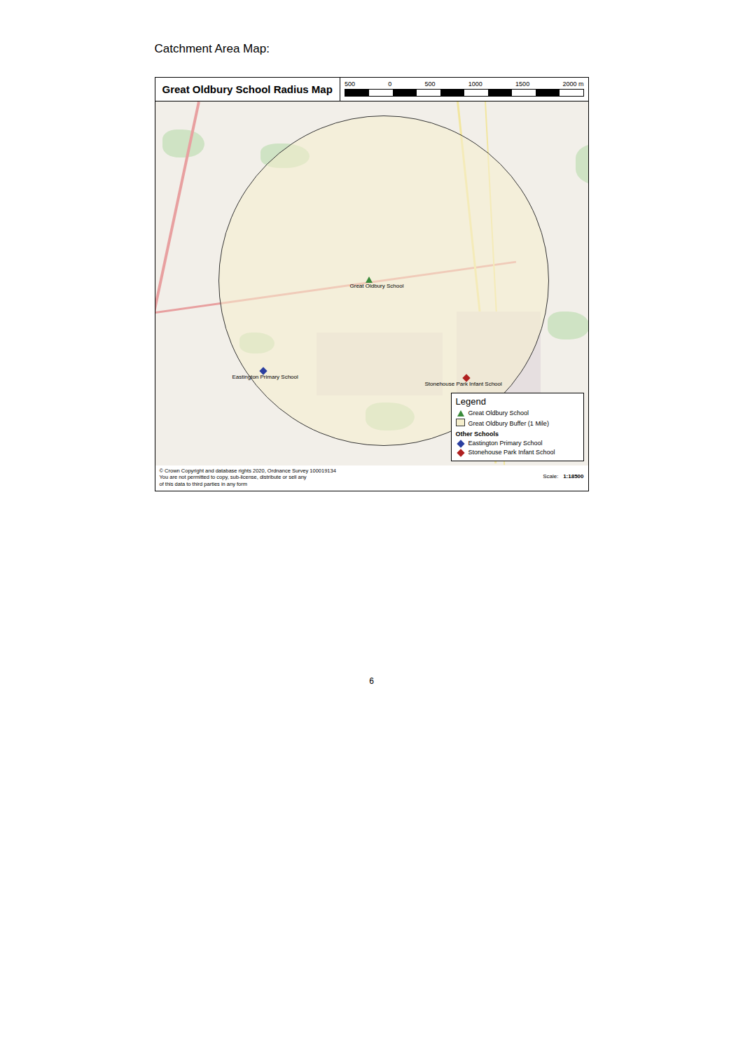Catchment Area Map:
Great Oldbury School Radius Map
500 0 500 1000 1500 2000 m
Great Oldbury School
Eastington Primary School
Stonehouse Park Infant School
Legend
Great Oldbury School
Great Oldbury Buffer (1 Mile)
Other Schools
Eastington Primary School
Stonehouse Park Infant School
© Crown Copyright and database rights 2020, Ordnance Survey 100019134
You are not permitted to copy, sub-license, distribute or sell any
of this data to third parties in any form
Scale: 1:18500
6